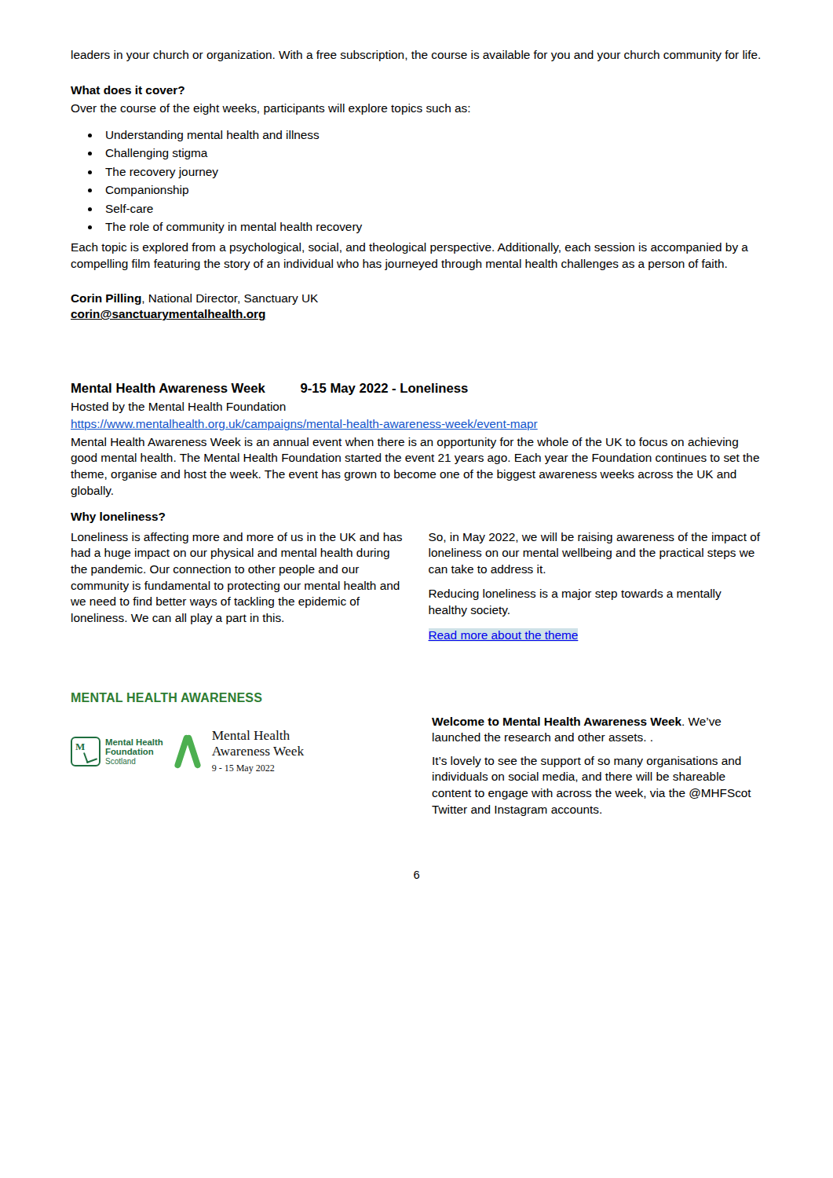leaders in your church or organization. With a free subscription, the course is available for you and your church community for life.
What does it cover?
Over the course of the eight weeks, participants will explore topics such as:
Understanding mental health and illness
Challenging stigma
The recovery journey
Companionship
Self-care
The role of community in mental health recovery
Each topic is explored from a psychological, social, and theological perspective. Additionally, each session is accompanied by a compelling film featuring the story of an individual who has journeyed through mental health challenges as a person of faith.
Corin Pilling, National Director, Sanctuary UK
corin@sanctuarymentalhealth.org
Mental Health Awareness Week 9-15 May 2022 - Loneliness
Hosted by the Mental Health Foundation
https://www.mentalhealth.org.uk/campaigns/mental-health-awareness-week/event-mapr
Mental Health Awareness Week is an annual event when there is an opportunity for the whole of the UK to focus on achieving good mental health. The Mental Health Foundation started the event 21 years ago. Each year the Foundation continues to set the theme, organise and host the week. The event has grown to become one of the biggest awareness weeks across the UK and globally.
Why loneliness?
Loneliness is affecting more and more of us in the UK and has had a huge impact on our physical and mental health during the pandemic. Our connection to other people and our community is fundamental to protecting our mental health and we need to find better ways of tackling the epidemic of loneliness. We can all play a part in this.
So, in May 2022, we will be raising awareness of the impact of loneliness on our mental wellbeing and the practical steps we can take to address it.
Reducing loneliness is a major step towards a mentally healthy society.
Read more about the theme
MENTAL HEALTH AWARENESS
Mental Health Foundation Scotland
Mental Health
Awareness Week
9 - 15 May 2022
Welcome to Mental Health Awareness Week. We’ve launched the research and other assets. .
It’s lovely to see the support of so many organisations and individuals on social media, and there will be shareable content to engage with across the week, via the @MHFScot Twitter and Instagram accounts.
6